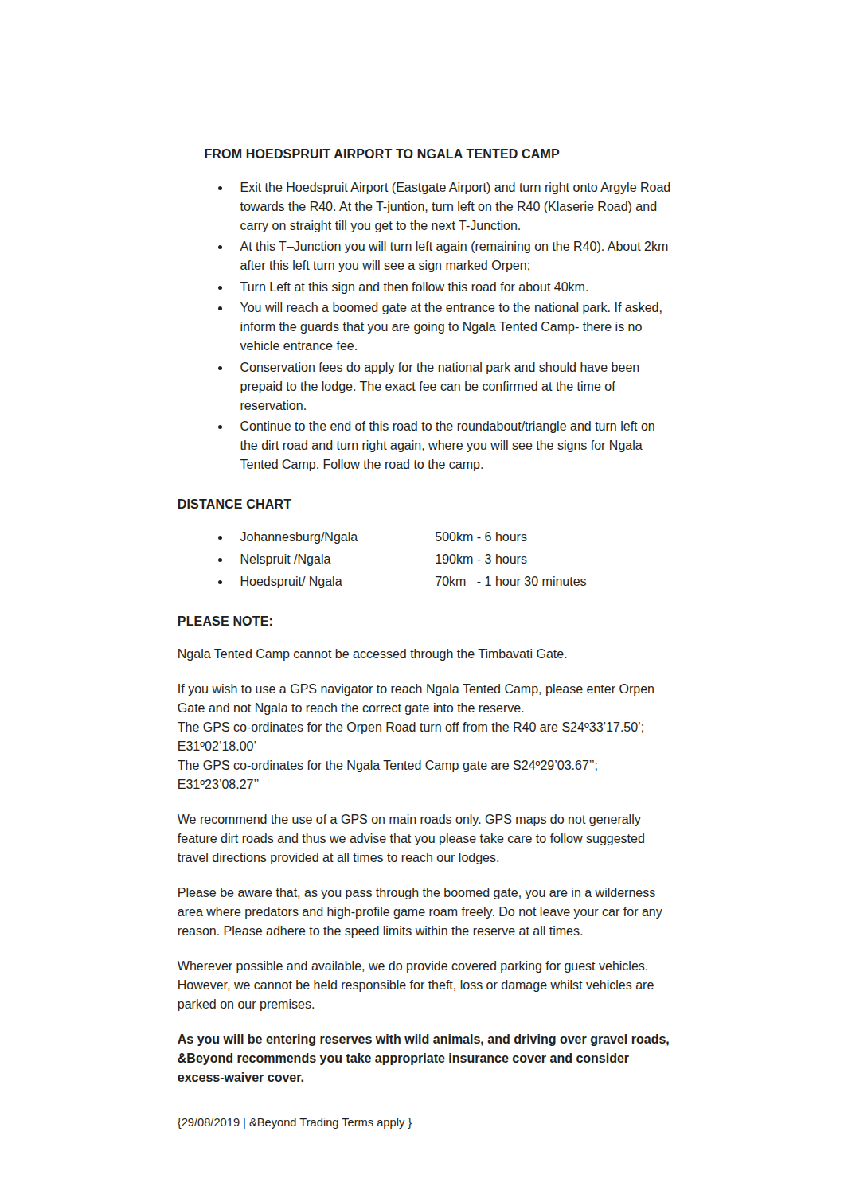FROM HOEDSPRUIT AIRPORT TO NGALA TENTED CAMP
Exit the Hoedspruit Airport (Eastgate Airport) and turn right onto Argyle Road towards the R40. At the T-juntion, turn left on the R40 (Klaserie Road) and carry on straight till you get to the next T-Junction.
At this T–Junction you will turn left again (remaining on the R40). About 2km after this left turn you will see a sign marked Orpen;
Turn Left at this sign and then follow this road for about 40km.
You will reach a boomed gate at the entrance to the national park. If asked, inform the guards that you are going to Ngala Tented Camp- there is no vehicle entrance fee.
Conservation fees do apply for the national park and should have been prepaid to the lodge. The exact fee can be confirmed at the time of reservation.
Continue to the end of this road to the roundabout/triangle and turn left on the dirt road and turn right again, where you will see the signs for Ngala Tented Camp. Follow the road to the camp.
DISTANCE CHART
Johannesburg/Ngala500km - 6 hours
Nelspruit /Ngala190km - 3 hours
Hoedspruit/ Ngala70km - 1 hour 30 minutes
PLEASE NOTE:
Ngala Tented Camp cannot be accessed through the Timbavati Gate.
If you wish to use a GPS navigator to reach Ngala Tented Camp, please enter Orpen Gate and not Ngala to reach the correct gate into the reserve.
The GPS co-ordinates for the Orpen Road turn off from the R40 are S24º33’17.50’; E31º02’18.00’
The GPS co-ordinates for the Ngala Tented Camp gate are S24º29’03.67’’; E31º23’08.27’’
We recommend the use of a GPS on main roads only. GPS maps do not generally feature dirt roads and thus we advise that you please take care to follow suggested travel directions provided at all times to reach our lodges.
Please be aware that, as you pass through the boomed gate, you are in a wilderness area where predators and high-profile game roam freely. Do not leave your car for any reason. Please adhere to the speed limits within the reserve at all times.
Wherever possible and available, we do provide covered parking for guest vehicles. However, we cannot be held responsible for theft, loss or damage whilst vehicles are parked on our premises.
As you will be entering reserves with wild animals, and driving over gravel roads, &Beyond recommends you take appropriate insurance cover and consider excess-waiver cover.
{29/08/2019 | &Beyond Trading Terms apply }